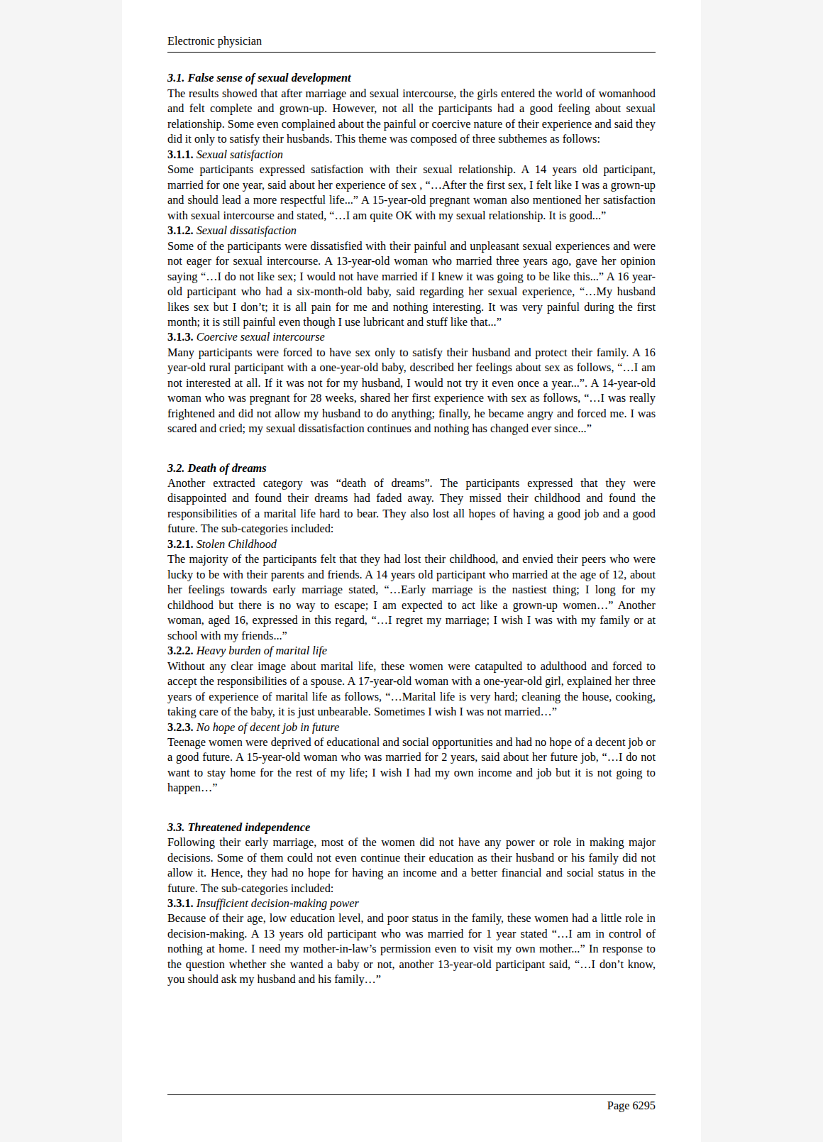Electronic physician
3.1. False sense of sexual development
The results showed that after marriage and sexual intercourse, the girls entered the world of womanhood and felt complete and grown-up. However, not all the participants had a good feeling about sexual relationship. Some even complained about the painful or coercive nature of their experience and said they did it only to satisfy their husbands. This theme was composed of three subthemes as follows:
3.1.1. Sexual satisfaction
Some participants expressed satisfaction with their sexual relationship. A 14 years old participant, married for one year, said about her experience of sex , “…After the first sex, I felt like I was a grown-up and should lead a more respectful life...” A 15-year-old pregnant woman also mentioned her satisfaction with sexual intercourse and stated, “…I am quite OK with my sexual relationship. It is good...”
3.1.2. Sexual dissatisfaction
Some of the participants were dissatisfied with their painful and unpleasant sexual experiences and were not eager for sexual intercourse. A 13-year-old woman who married three years ago, gave her opinion saying “…I do not like sex; I would not have married if I knew it was going to be like this...” A 16 year-old participant who had a six-month-old baby, said regarding her sexual experience, “…My husband likes sex but I don’t; it is all pain for me and nothing interesting. It was very painful during the first month; it is still painful even though I use lubricant and stuff like that...”
3.1.3. Coercive sexual intercourse
Many participants were forced to have sex only to satisfy their husband and protect their family. A 16 year-old rural participant with a one-year-old baby, described her feelings about sex as follows, “…I am not interested at all. If it was not for my husband, I would not try it even once a year...”. A 14-year-old woman who was pregnant for 28 weeks, shared her first experience with sex as follows, “…I was really frightened and did not allow my husband to do anything; finally, he became angry and forced me. I was scared and cried; my sexual dissatisfaction continues and nothing has changed ever since...”
3.2. Death of dreams
Another extracted category was “death of dreams”. The participants expressed that they were disappointed and found their dreams had faded away. They missed their childhood and found the responsibilities of a marital life hard to bear. They also lost all hopes of having a good job and a good future. The sub-categories included:
3.2.1. Stolen Childhood
The majority of the participants felt that they had lost their childhood, and envied their peers who were lucky to be with their parents and friends. A 14 years old participant who married at the age of 12, about her feelings towards early marriage stated, “…Early marriage is the nastiest thing; I long for my childhood but there is no way to escape; I am expected to act like a grown-up women…” Another woman, aged 16, expressed in this regard, “…I regret my marriage; I wish I was with my family or at school with my friends...”
3.2.2. Heavy burden of marital life
Without any clear image about marital life, these women were catapulted to adulthood and forced to accept the responsibilities of a spouse. A 17-year-old woman with a one-year-old girl, explained her three years of experience of marital life as follows, “…Marital life is very hard; cleaning the house, cooking, taking care of the baby, it is just unbearable. Sometimes I wish I was not married…”
3.2.3. No hope of decent job in future
Teenage women were deprived of educational and social opportunities and had no hope of a decent job or a good future. A 15-year-old woman who was married for 2 years, said about her future job, “…I do not want to stay home for the rest of my life; I wish I had my own income and job but it is not going to happen…”
3.3. Threatened independence
Following their early marriage, most of the women did not have any power or role in making major decisions. Some of them could not even continue their education as their husband or his family did not allow it. Hence, they had no hope for having an income and a better financial and social status in the future. The sub-categories included:
3.3.1. Insufficient decision-making power
Because of their age, low education level, and poor status in the family, these women had a little role in decision-making. A 13 years old participant who was married for 1 year stated “…I am in control of nothing at home. I need my mother-in-law’s permission even to visit my own mother...” In response to the question whether she wanted a baby or not, another 13-year-old participant said, “…I don’t know, you should ask my husband and his family…”
Page 6295